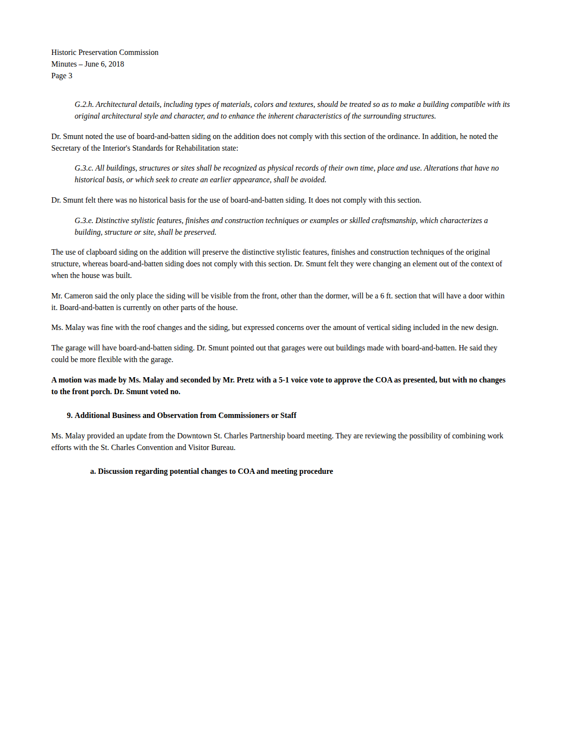Historic Preservation Commission
Minutes – June 6, 2018
Page 3
G.2.h. Architectural details, including types of materials, colors and textures, should be treated so as to make a building compatible with its original architectural style and character, and to enhance the inherent characteristics of the surrounding structures.
Dr. Smunt noted the use of board-and-batten siding on the addition does not comply with this section of the ordinance. In addition, he noted the Secretary of the Interior's Standards for Rehabilitation state:
G.3.c. All buildings, structures or sites shall be recognized as physical records of their own time, place and use. Alterations that have no historical basis, or which seek to create an earlier appearance, shall be avoided.
Dr. Smunt felt there was no historical basis for the use of board-and-batten siding. It does not comply with this section.
G.3.e. Distinctive stylistic features, finishes and construction techniques or examples or skilled craftsmanship, which characterizes a building, structure or site, shall be preserved.
The use of clapboard siding on the addition will preserve the distinctive stylistic features, finishes and construction techniques of the original structure, whereas board-and-batten siding does not comply with this section. Dr. Smunt felt they were changing an element out of the context of when the house was built.
Mr. Cameron said the only place the siding will be visible from the front, other than the dormer, will be a 6 ft. section that will have a door within it. Board-and-batten is currently on other parts of the house.
Ms. Malay was fine with the roof changes and the siding, but expressed concerns over the amount of vertical siding included in the new design.
The garage will have board-and-batten siding. Dr. Smunt pointed out that garages were out buildings made with board-and-batten. He said they could be more flexible with the garage.
A motion was made by Ms. Malay and seconded by Mr. Pretz with a 5-1 voice vote to approve the COA as presented, but with no changes to the front porch. Dr. Smunt voted no.
Additional Business and Observation from Commissioners or Staff
Ms. Malay provided an update from the Downtown St. Charles Partnership board meeting. They are reviewing the possibility of combining work efforts with the St. Charles Convention and Visitor Bureau.
Discussion regarding potential changes to COA and meeting procedure